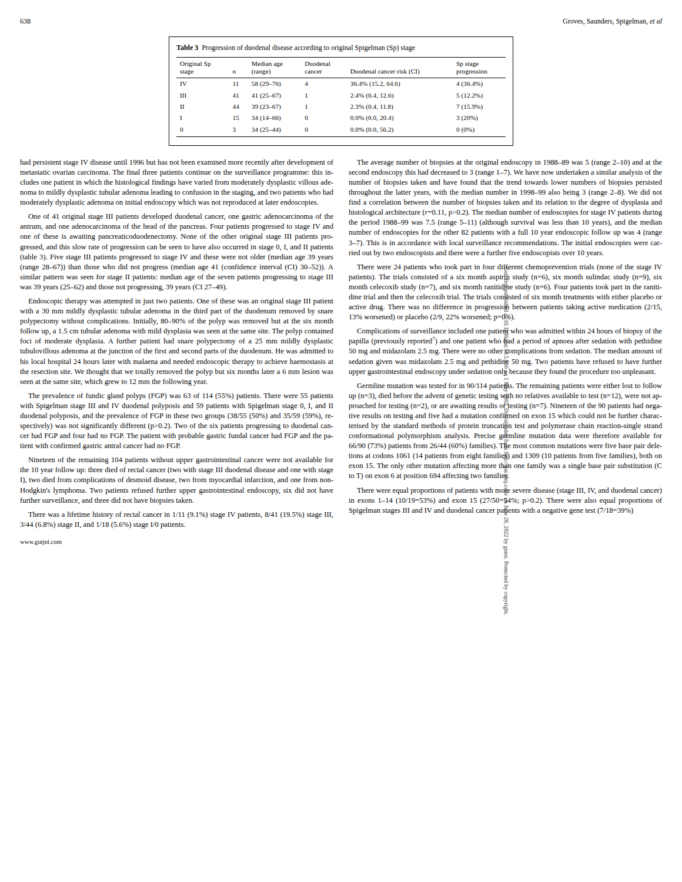638 Groves, Saunders, Spigelman, et al
Table 3 Progression of duodenal disease according to original Spigelman (Sp) stage
| Original Sp stage | n | Median age (range) | Duodenal cancer | Duodenal cancer risk (CI) | Sp stage progression |
| --- | --- | --- | --- | --- | --- |
| IV | 11 | 58 (29–76) | 4 | 36.4% (15.2, 64.6) | 4 (36.4%) |
| III | 41 | 41 (25–67) | 1 | 2.4% (0.4, 12.6) | 5 (12.2%) |
| II | 44 | 39 (23–67) | 1 | 2.3% (0.4, 11.8) | 7 (15.9%) |
| I | 15 | 34 (14–66) | 0 | 0.0% (0.0, 20.4) | 3 (20%) |
| 0 | 3 | 34 (25–44) | 0 | 0.0% (0.0, 56.2) | 0 (0%) |
had persistent stage IV disease until 1996 but has not been examined more recently after development of metastatic ovarian carcinoma. The final three patients continue on the surveillance programme: this includes one patient in which the histological findings have varied from moderately dysplastic villous adenoma to mildly dysplastic tubular adenoma leading to confusion in the staging, and two patients who had moderately dysplastic adenoma on initial endoscopy which was not reproduced at later endoscopies.
One of 41 original stage III patients developed duodenal cancer, one gastric adenocarcinoma of the antrum, and one adenocarcinoma of the head of the pancreas. Four patients progressed to stage IV and one of these is awaiting pancreaticoduodenectomy. None of the other original stage III patients progressed, and this slow rate of progression can be seen to have also occurred in stage 0, I, and II patients (table 3). Five stage III patients progressed to stage IV and these were not older (median age 39 years (range 28–67)) than those who did not progress (median age 41 (confidence interval (CI) 30–52)). A similar pattern was seen for stage II patients: median age of the seven patients progressing to stage III was 39 years (25–62) and those not progressing, 39 years (CI 27–49).
Endoscopic therapy was attempted in just two patients. One of these was an original stage III patient with a 30 mm mildly dysplastic tubular adenoma in the third part of the duodenum removed by snare polypectomy without complications. Initially, 80–90% of the polyp was removed but at the six month follow up, a 1.5 cm tubular adenoma with mild dysplasia was seen at the same site. The polyp contained foci of moderate dysplasia. A further patient had snare polypectomy of a 25 mm mildly dysplastic tubulovillous adenoma at the junction of the first and second parts of the duodenum. He was admitted to his local hospital 24 hours later with malaena and needed endoscopic therapy to achieve haemostasis at the resection site. We thought that we totally removed the polyp but six months later a 6 mm lesion was seen at the same site, which grew to 12 mm the following year.
The prevalence of fundic gland polyps (FGP) was 63 of 114 (55%) patients. There were 55 patients with Spigelman stage III and IV duodenal polyposis and 59 patients with Spigelman stage 0, I, and II duodenal polyposis, and the prevalence of FGP in these two groups (38/55 (50%) and 35/59 (59%), respectively) was not significantly different (p>0.2). Two of the six patients progressing to duodenal cancer had FGP and four had no FGP. The patient with probable gastric fundal cancer had FGP and the patient with confirmed gastric antral cancer had no FGP.
Nineteen of the remaining 104 patients without upper gastrointestinal cancer were not available for the 10 year follow up: three died of rectal cancer (two with stage III duodenal disease and one with stage I), two died from complications of desmoid disease, two from myocardial infarction, and one from non-Hodgkin's lymphoma. Two patients refused further upper gastrointestinal endoscopy, six did not have further surveillance, and three did not have biopsies taken.
There was a lifetime history of rectal cancer in 1/11 (9.1%) stage IV patients, 8/41 (19.5%) stage III, 3/44 (6.8%) stage II, and 1/18 (5.6%) stage I/0 patients.
The average number of biopsies at the original endoscopy in 1988–89 was 5 (range 2–10) and at the second endoscopy this had decreased to 3 (range 1–7). We have now undertaken a similar analysis of the number of biopsies taken and have found that the trend towards lower numbers of biopsies persisted throughout the latter years, with the median number in 1998–99 also being 3 (range 2–8). We did not find a correlation between the number of biopsies taken and its relation to the degree of dysplasia and histological architecture (r=0.11, p>0.2). The median number of endoscopies for stage IV patients during the period 1988–99 was 7.5 (range 5–11) (although survival was less than 10 years), and the median number of endoscopies for the other 82 patients with a full 10 year endoscopic follow up was 4 (range 3–7). This is in accordance with local surveillance recommendations. The initial endoscopies were carried out by two endoscopists and there were a further five endoscopists over 10 years.
There were 24 patients who took part in four different chemoprevention trials (none of the stage IV patients). The trials consisted of a six month aspirin study (n=6), six month sulindac study (n=9), six month celecoxib study (n=7), and six month ranitidine study (n=6). Four patients took part in the ranitidine trial and then the celecoxib trial. The trials consisted of six month treatments with either placebo or active drug. There was no difference in progression between patients taking active medication (2/15, 13% worsened) or placebo (2/9, 22% worsened; p=0.6).
Complications of surveillance included one patient who was admitted within 24 hours of biopsy of the papilla (previously reported7) and one patient who had a period of apnoea after sedation with pethidine 50 mg and midazolam 2.5 mg. There were no other complications from sedation. The median amount of sedation given was midazolam 2.5 mg and pethidine 50 mg. Two patients have refused to have further upper gastrointestinal endoscopy under sedation only because they found the procedure too unpleasant.
Germline mutation was tested for in 90/114 patients. The remaining patients were either lost to follow up (n=3), died before the advent of genetic testing with no relatives available to test (n=12), were not approached for testing (n=2), or are awaiting results or testing (n=7). Nineteen of the 90 patients had negative results on testing and five had a mutation confirmed on exon 15 which could not be further characterised by the standard methods of protein truncation test and polymerase chain reaction-single strand conformational polymorphism analysis. Precise germline mutation data were therefore available for 66/90 (73%) patients from 26/44 (60%) families). The most common mutations were five base pair deletions at codons 1061 (14 patients from eight families) and 1309 (10 patients from five families), both on exon 15. The only other mutation affecting more than one family was a single base pair substitution (C to T) on exon 6 at position 694 affecting two families.
There were equal proportions of patients with more severe disease (stage III, IV, and duodenal cancer) in exons 1–14 (10/19=53%) and exon 15 (27/50=54%; p>0.2). There were also equal proportions of Spigelman stages III and IV and duodenal cancer patients with a negative gene test (7/18=39%)
Gut: first published as 10.1136/gut.50.5.636 on 1 May 2002. Downloaded from http://gut.bmj.com/ on June 28, 2022 by guest. Protected by copyright.
www.gutjnl.com